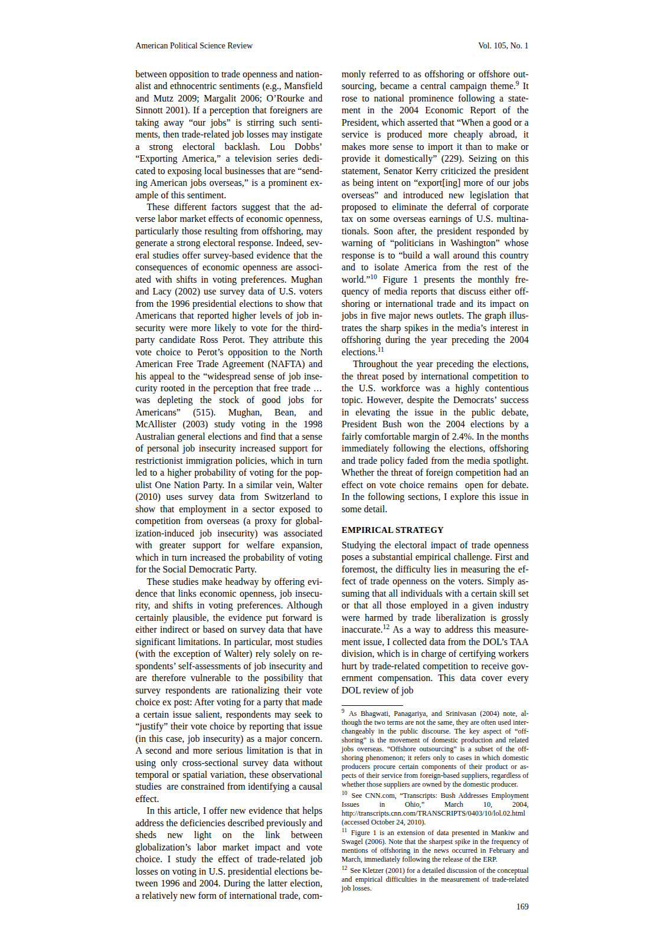American Political Science Review Vol. 105, No. 1
between opposition to trade openness and nationalist and ethnocentric sentiments (e.g., Mansfield and Mutz 2009; Margalit 2006; O’Rourke and Sinnott 2001). If a perception that foreigners are taking away “our jobs” is stirring such sentiments, then trade-related job losses may instigate a strong electoral backlash. Lou Dobbs’ “Exporting America,” a television series dedicated to exposing local businesses that are “sending American jobs overseas,” is a prominent example of this sentiment.
These different factors suggest that the adverse labor market effects of economic openness, particularly those resulting from offshoring, may generate a strong electoral response. Indeed, several studies offer survey-based evidence that the consequences of economic openness are associated with shifts in voting preferences. Mughan and Lacy (2002) use survey data of U.S. voters from the 1996 presidential elections to show that Americans that reported higher levels of job insecurity were more likely to vote for the third-party candidate Ross Perot. They attribute this vote choice to Perot’s opposition to the North American Free Trade Agreement (NAFTA) and his appeal to the “widespread sense of job insecurity rooted in the perception that free trade ... was depleting the stock of good jobs for Americans” (515). Mughan, Bean, and McAllister (2003) study voting in the 1998 Australian general elections and find that a sense of personal job insecurity increased support for restrictionist immigration policies, which in turn led to a higher probability of voting for the populist One Nation Party. In a similar vein, Walter (2010) uses survey data from Switzerland to show that employment in a sector exposed to competition from overseas (a proxy for globalization-induced job insecurity) was associated with greater support for welfare expansion, which in turn increased the probability of voting for the Social Democratic Party.
These studies make headway by offering evidence that links economic openness, job insecurity, and shifts in voting preferences. Although certainly plausible, the evidence put forward is either indirect or based on survey data that have significant limitations. In particular, most studies (with the exception of Walter) rely solely on respondents’ self-assessments of job insecurity and are therefore vulnerable to the possibility that survey respondents are rationalizing their vote choice ex post: After voting for a party that made a certain issue salient, respondents may seek to “justify” their vote choice by reporting that issue (in this case, job insecurity) as a major concern. A second and more serious limitation is that in using only cross-sectional survey data without temporal or spatial variation, these observational studies are constrained from identifying a causal effect.
In this article, I offer new evidence that helps address the deficiencies described previously and sheds new light on the link between globalization’s labor market impact and vote choice. I study the effect of trade-related job losses on voting in U.S. presidential elections between 1996 and 2004. During the latter election, a relatively new form of international trade, commonly referred to as offshoring or offshore outsourcing, became a central campaign theme.9 It rose to national prominence following a statement in the 2004 Economic Report of the President, which asserted that “When a good or a service is produced more cheaply abroad, it makes more sense to import it than to make or provide it domestically” (229). Seizing on this statement, Senator Kerry criticized the president as being intent on “export[ing] more of our jobs overseas” and introduced new legislation that proposed to eliminate the deferral of corporate tax on some overseas earnings of U.S. multinationals. Soon after, the president responded by warning of “politicians in Washington” whose response is to “build a wall around this country and to isolate America from the rest of the world.”10 Figure 1 presents the monthly frequency of media reports that discuss either offshoring or international trade and its impact on jobs in five major news outlets. The graph illustrates the sharp spikes in the media’s interest in offshoring during the year preceding the 2004 elections.11
Throughout the year preceding the elections, the threat posed by international competition to the U.S. workforce was a highly contentious topic. However, despite the Democrats’ success in elevating the issue in the public debate, President Bush won the 2004 elections by a fairly comfortable margin of 2.4%. In the months immediately following the elections, offshoring and trade policy faded from the media spotlight. Whether the threat of foreign competition had an effect on vote choice remains open for debate. In the following sections, I explore this issue in some detail.
EMPIRICAL STRATEGY
Studying the electoral impact of trade openness poses a substantial empirical challenge. First and foremost, the difficulty lies in measuring the effect of trade openness on the voters. Simply assuming that all individuals with a certain skill set or that all those employed in a given industry were harmed by trade liberalization is grossly inaccurate.12 As a way to address this measurement issue, I collected data from the DOL’s TAA division, which is in charge of certifying workers hurt by trade-related competition to receive government compensation. This data cover every DOL review of job
9 As Bhagwati, Panagariya, and Srinivasan (2004) note, although the two terms are not the same, they are often used interchangeably in the public discourse. The key aspect of “offshoring” is the movement of domestic production and related jobs overseas. “Offshore outsourcing” is a subset of the offshoring phenomenon; it refers only to cases in which domestic producers procure certain components of their product or aspects of their service from foreign-based suppliers, regardless of whether those suppliers are owned by the domestic producer.
10 See CNN.com, “Transcripts: Bush Addresses Employment Issues in Ohio,” March 10, 2004, http://transcripts.cnn.com/TRANSCRIPTS/0403/10/lol.02.html (accessed October 24, 2010).
11 Figure 1 is an extension of data presented in Mankiw and Swagel (2006). Note that the sharpest spike in the frequency of mentions of offshoring in the news occurred in February and March, immediately following the release of the ERP.
12 See Kletzer (2001) for a detailed discussion of the conceptual and empirical difficulties in the measurement of trade-related job losses.
169